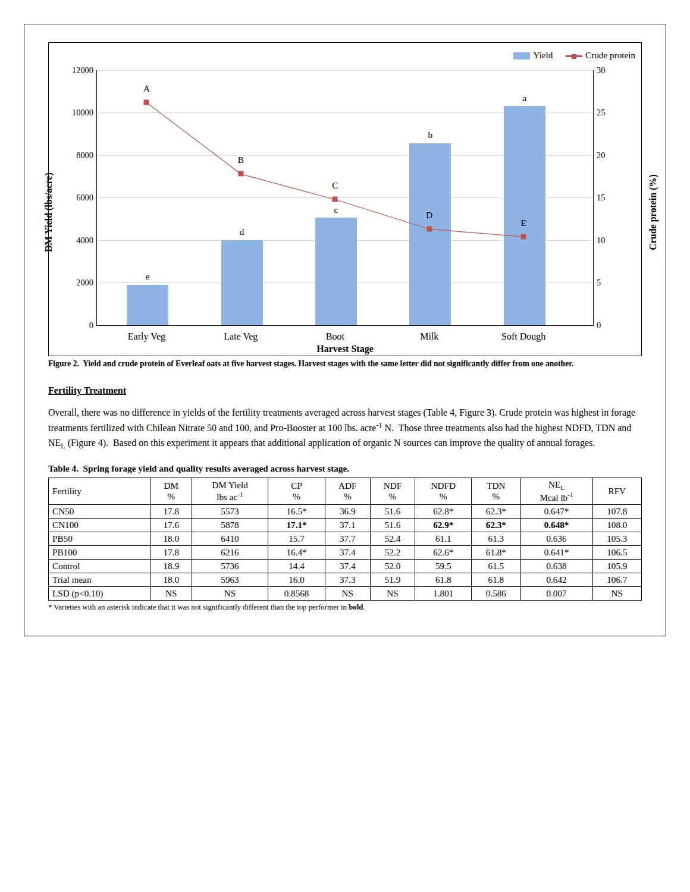Yield Crude protein
DM Yield (lbs/acre)
Crude protein (%)
12000
30
10000
25
8000
20
6000
15
4000
10
2000
5
0
0
e
d
c
b
a
A
B
C
D
E
Early Veg
Late Veg
Boot
Milk
Soft Dough
Harvest Stage
Figure 2. Yield and crude protein of Everleaf oats at five harvest stages. Harvest stages with the same letter did not significantly differ from one another.
Fertility Treatment
Overall, there was no difference in yields of the fertility treatments averaged across harvest stages (Table 4, Figure 3). Crude protein was highest in forage treatments fertilized with Chilean Nitrate 50 and 100, and Pro-Booster at 100 lbs. acre-1 N. Those three treatments also had the highest NDFD, TDN and NEL (Figure 4). Based on this experiment it appears that additional application of organic N sources can improve the quality of annual forages.
Table 4. Spring forage yield and quality results averaged across harvest stage.
| Fertility | DM % | DM Yield lbs ac -1 | CP % | ADF % | NDF % | NDFD % | TDN % | NE L Mcal lb -1 | RFV |
| --- | --- | --- | --- | --- | --- | --- | --- | --- | --- |
| CN50 | 17.8 | 5573 | 16.5* | 36.9 | 51.6 | 62.8* | 62.3* | 0.647* | 107.8 |
| CN100 | 17.6 | 5878 | 17.1* | 37.1 | 51.6 | 62.9* | 62.3* | 0.648* | 108.0 |
| PB50 | 18.0 | 6410 | 15.7 | 37.7 | 52.4 | 61.1 | 61.3 | 0.636 | 105.3 |
| PB100 | 17.8 | 6216 | 16.4* | 37.4 | 52.2 | 62.6* | 61.8* | 0.641* | 106.5 |
| Control | 18.9 | 5736 | 14.4 | 37.4 | 52.0 | 59.5 | 61.5 | 0.638 | 105.9 |
| Trial mean | 18.0 | 5963 | 16.0 | 37.3 | 51.9 | 61.8 | 61.8 | 0.642 | 106.7 |
| LSD (p<0.10) | NS | NS | 0.8568 | NS | NS | 1.801 | 0.586 | 0.007 | NS |
* Varieties with an asterisk indicate that it was not significantly different than the top performer in bold.